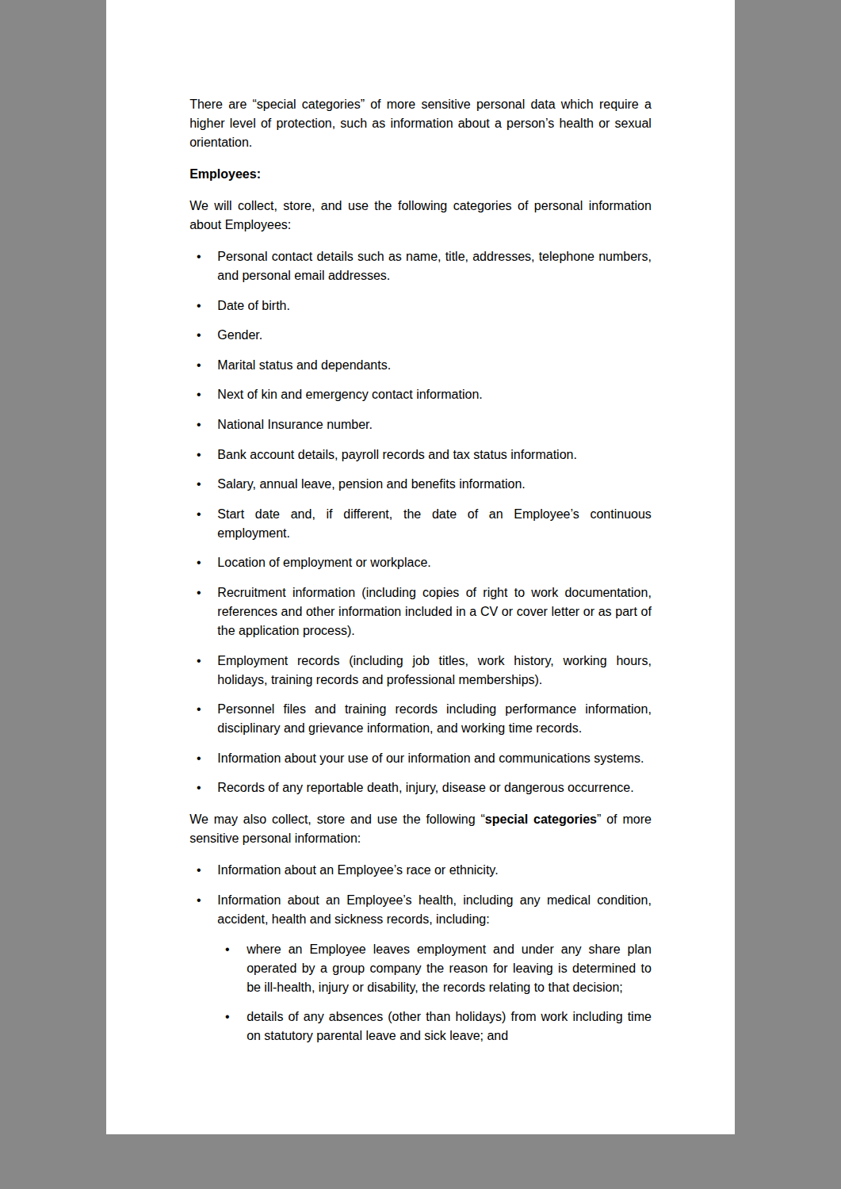There are “special categories” of more sensitive personal data which require a higher level of protection, such as information about a person’s health or sexual orientation.
Employees:
We will collect, store, and use the following categories of personal information about Employees:
Personal contact details such as name, title, addresses, telephone numbers, and personal email addresses.
Date of birth.
Gender.
Marital status and dependants.
Next of kin and emergency contact information.
National Insurance number.
Bank account details, payroll records and tax status information.
Salary, annual leave, pension and benefits information.
Start date and, if different, the date of an Employee’s continuous employment.
Location of employment or workplace.
Recruitment information (including copies of right to work documentation, references and other information included in a CV or cover letter or as part of the application process).
Employment records (including job titles, work history, working hours, holidays, training records and professional memberships).
Personnel files and training records including performance information, disciplinary and grievance information, and working time records.
Information about your use of our information and communications systems.
Records of any reportable death, injury, disease or dangerous occurrence.
We may also collect, store and use the following “special categories” of more sensitive personal information:
Information about an Employee’s race or ethnicity.
Information about an Employee’s health, including any medical condition, accident, health and sickness records, including:
where an Employee leaves employment and under any share plan operated by a group company the reason for leaving is determined to be ill-health, injury or disability, the records relating to that decision;
details of any absences (other than holidays) from work including time on statutory parental leave and sick leave; and